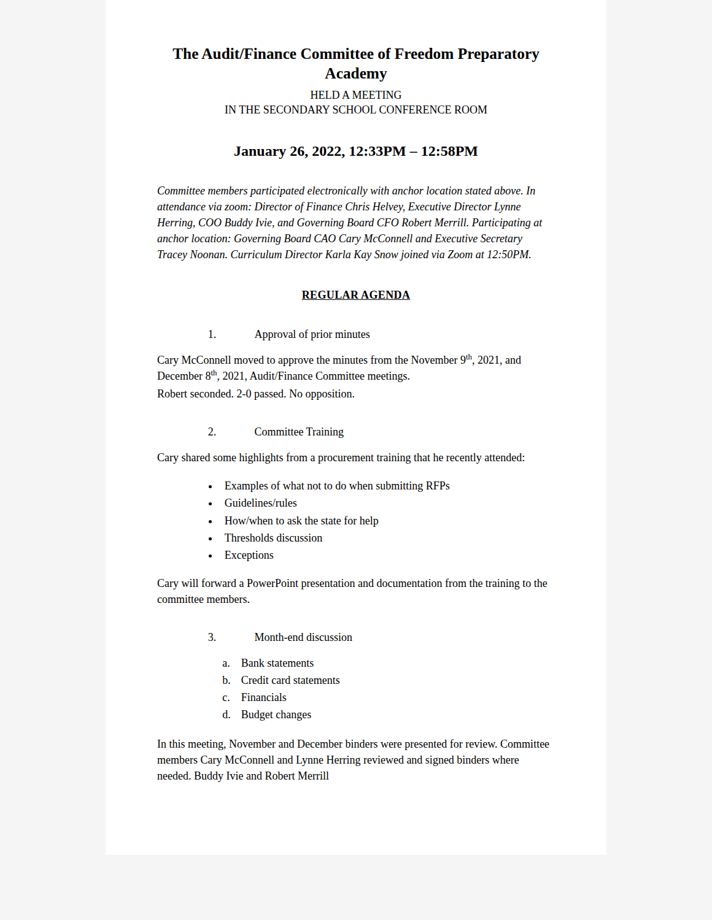The Audit/Finance Committee of Freedom Preparatory Academy
HELD A MEETING
IN THE SECONDARY SCHOOL CONFERENCE ROOM
January 26, 2022, 12:33PM – 12:58PM
Committee members participated electronically with anchor location stated above. In attendance via zoom: Director of Finance Chris Helvey, Executive Director Lynne Herring, COO Buddy Ivie, and Governing Board CFO Robert Merrill. Participating at anchor location: Governing Board CAO Cary McConnell and Executive Secretary Tracey Noonan. Curriculum Director Karla Kay Snow joined via Zoom at 12:50PM.
REGULAR AGENDA
1. Approval of prior minutes
Cary McConnell moved to approve the minutes from the November 9th, 2021, and December 8th, 2021, Audit/Finance Committee meetings.
Robert seconded. 2-0 passed. No opposition.
2. Committee Training
Cary shared some highlights from a procurement training that he recently attended:
Examples of what not to do when submitting RFPs
Guidelines/rules
How/when to ask the state for help
Thresholds discussion
Exceptions
Cary will forward a PowerPoint presentation and documentation from the training to the committee members.
3. Month-end discussion
a. Bank statements
b. Credit card statements
c. Financials
d. Budget changes
In this meeting, November and December binders were presented for review. Committee members Cary McConnell and Lynne Herring reviewed and signed binders where needed. Buddy Ivie and Robert Merrill